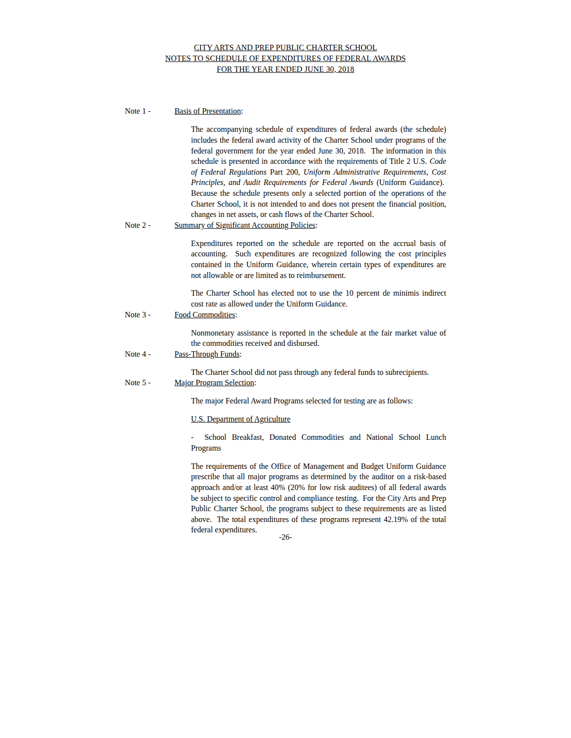CITY ARTS AND PREP PUBLIC CHARTER SCHOOL
NOTES TO SCHEDULE OF EXPENDITURES OF FEDERAL AWARDS
FOR THE YEAR ENDED JUNE 30, 2018
| Note 1 - | Basis of Presentation : |
| | The accompanying schedule of expenditures of federal awards (the schedule) includes the federal award activity of the Charter School under programs of the federal government for the year ended June 30, 2018. The information in this schedule is presented in accordance with the requirements of Title 2 U.S. Code of Federal Regulations Part 200, Uniform Administrative Requirements, Cost Principles, and Audit Requirements for Federal Awards (Uniform Guidance). Because the schedule presents only a selected portion of the operations of the Charter School, it is not intended to and does not present the financial position, changes in net assets, or cash flows of the Charter School. |
| Note 2 - | Summary of Significant Accounting Policies : |
| | Expenditures reported on the schedule are reported on the accrual basis of accounting. Such expenditures are recognized following the cost principles contained in the Uniform Guidance, wherein certain types of expenditures are not allowable or are limited as to reimbursement. The Charter School has elected not to use the 10 percent de minimis indirect cost rate as allowed under the Uniform Guidance. |
| Note 3 - | Food Commodities : |
| | Nonmonetary assistance is reported in the schedule at the fair market value of the commodities received and disbursed. |
| Note 4 - | Pass-Through Funds : |
| | The Charter School did not pass through any federal funds to subrecipients. |
| Note 5 - | Major Program Selection : |
| | The major Federal Award Programs selected for testing are as follows: U.S. Department of Agriculture - School Breakfast, Donated Commodities and National School Lunch Programs The requirements of the Office of Management and Budget Uniform Guidance prescribe that all major programs as determined by the auditor on a risk-based approach and/or at least 40% (20% for low risk auditees) of all federal awards be subject to specific control and compliance testing. For the City Arts and Prep Public Charter School, the programs subject to these requirements are as listed above. The total expenditures of these programs represent 42.19% of the total federal expenditures. |
-26-